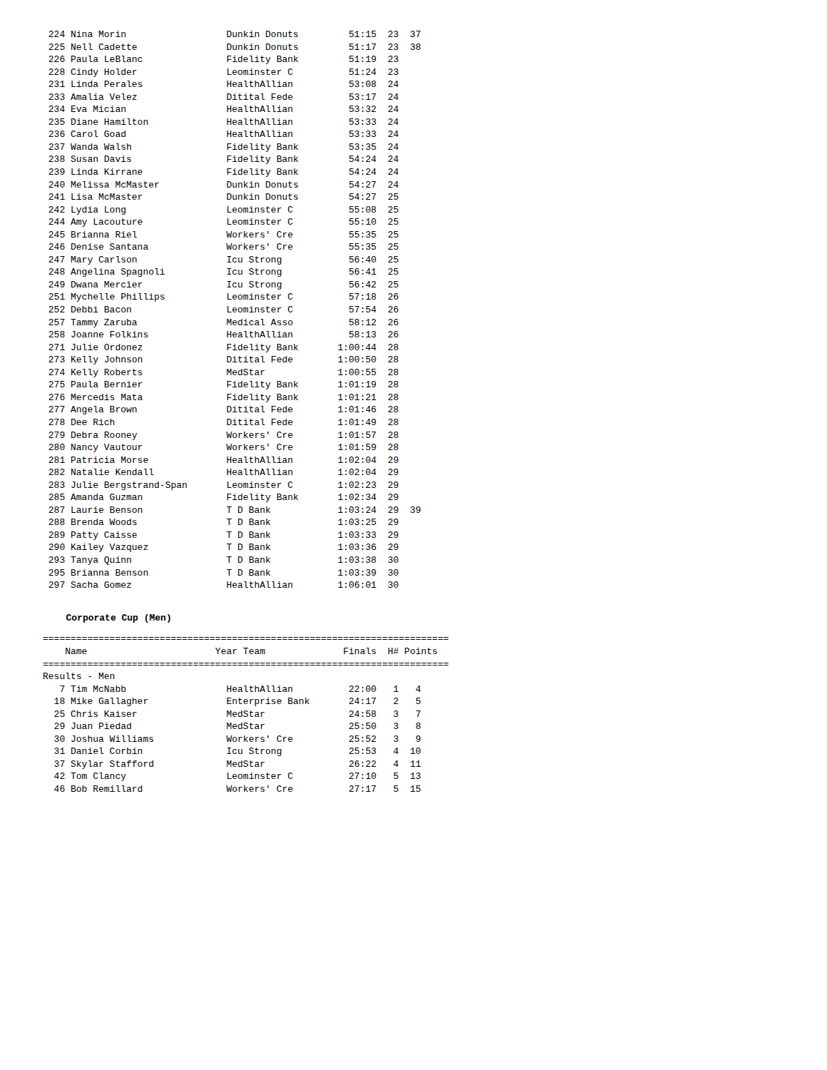224 Nina Morin                  Dunkin Donuts         51:15  23  37
 225 Nell Cadette                Dunkin Donuts         51:17  23  38
 226 Paula LeBlanc               Fidelity Bank         51:19  23
 228 Cindy Holder                Leominster C          51:24  23
 231 Linda Perales               HealthAllian          53:08  24
 233 Amalia Velez                Ditital Fede          53:17  24
 234 Eva Mician                  HealthAllian          53:32  24
 235 Diane Hamilton              HealthAllian          53:33  24
 236 Carol Goad                  HealthAllian          53:33  24
 237 Wanda Walsh                 Fidelity Bank         53:35  24
 238 Susan Davis                 Fidelity Bank         54:24  24
 239 Linda Kirrane               Fidelity Bank         54:24  24
 240 Melissa McMaster            Dunkin Donuts         54:27  24
 241 Lisa McMaster               Dunkin Donuts         54:27  25
 242 Lydia Long                  Leominster C          55:08  25
 244 Amy Lacouture               Leominster C          55:10  25
 245 Brianna Riel                Workers' Cre          55:35  25
 246 Denise Santana              Workers' Cre          55:35  25
 247 Mary Carlson                Icu Strong            56:40  25
 248 Angelina Spagnoli           Icu Strong            56:41  25
 249 Dwana Mercier               Icu Strong            56:42  25
 251 Mychelle Phillips           Leominster C          57:18  26
 252 Debbi Bacon                 Leominster C          57:54  26
 257 Tammy Zaruba                Medical Asso          58:12  26
 258 Joanne Folkins              HealthAllian          58:13  26
 271 Julie Ordonez               Fidelity Bank       1:00:44  28
 273 Kelly Johnson               Ditital Fede        1:00:50  28
 274 Kelly Roberts               MedStar             1:00:55  28
 275 Paula Bernier               Fidelity Bank       1:01:19  28
 276 Mercedis Mata               Fidelity Bank       1:01:21  28
 277 Angela Brown                Ditital Fede        1:01:46  28
 278 Dee Rich                    Ditital Fede        1:01:49  28
 279 Debra Rooney                Workers' Cre        1:01:57  28
 280 Nancy Vautour               Workers' Cre        1:01:59  28
 281 Patricia Morse              HealthAllian        1:02:04  29
 282 Natalie Kendall             HealthAllian        1:02:04  29
 283 Julie Bergstrand-Span       Leominster C        1:02:23  29
 285 Amanda Guzman               Fidelity Bank       1:02:34  29
 287 Laurie Benson               T D Bank            1:03:24  29  39
 288 Brenda Woods                T D Bank            1:03:25  29
 289 Patty Caisse                T D Bank            1:03:33  29
 290 Kailey Vazquez              T D Bank            1:03:36  29
 293 Tanya Quinn                 T D Bank            1:03:38  30
 295 Brianna Benson              T D Bank            1:03:39  30
 297 Sacha Gomez                 HealthAllian        1:06:01  30
Corporate Cup (Men)
=========================================================================
    Name                       Year Team              Finals  H# Points
=========================================================================
Results - Men
   7 Tim McNabb                  HealthAllian          22:00   1   4
  18 Mike Gallagher              Enterprise Bank       24:17   2   5
  25 Chris Kaiser                MedStar               24:58   3   7
  29 Juan Piedad                 MedStar               25:50   3   8
  30 Joshua Williams             Workers' Cre          25:52   3   9
  31 Daniel Corbin               Icu Strong            25:53   4  10
  37 Skylar Stafford             MedStar               26:22   4  11
  42 Tom Clancy                  Leominster C          27:10   5  13
  46 Bob Remillard               Workers' Cre          27:17   5  15